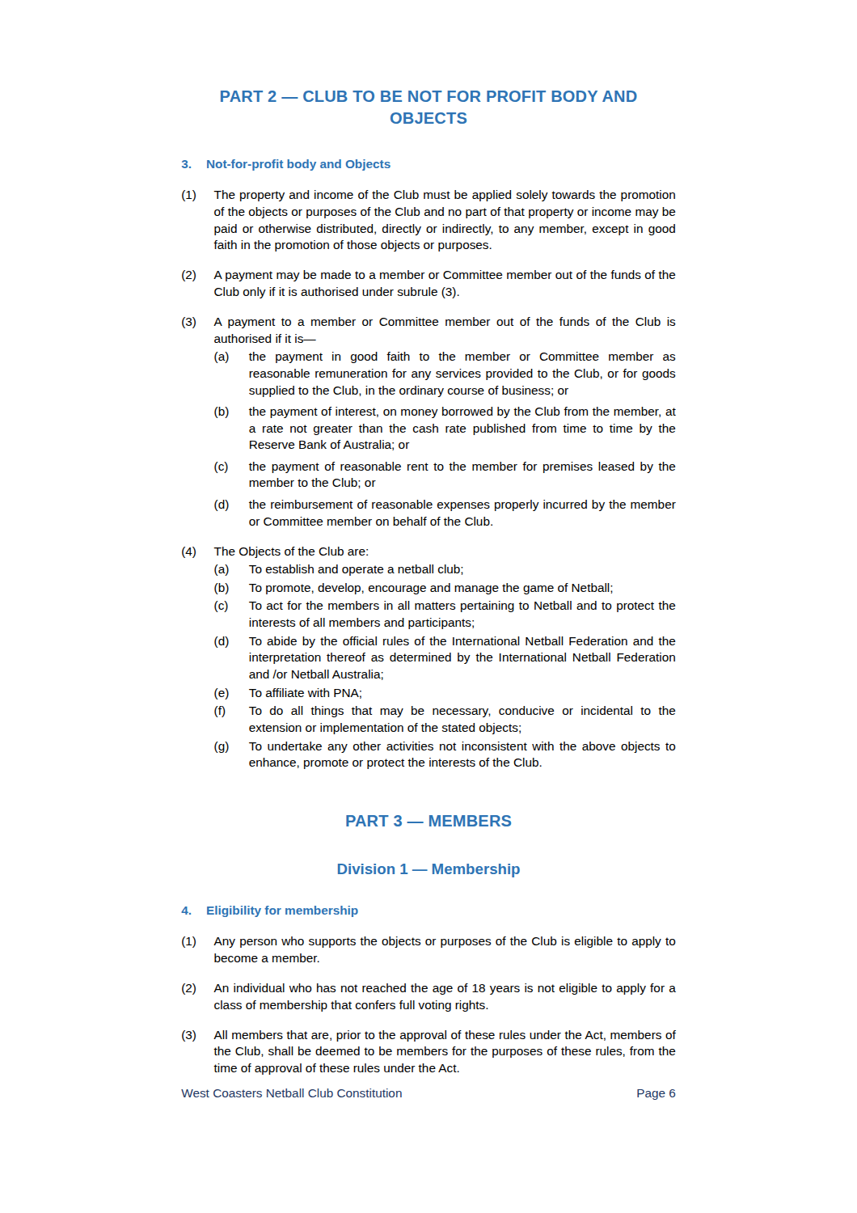PART 2 — CLUB TO BE NOT FOR PROFIT BODY AND OBJECTS
3. Not-for-profit body and Objects
(1) The property and income of the Club must be applied solely towards the promotion of the objects or purposes of the Club and no part of that property or income may be paid or otherwise distributed, directly or indirectly, to any member, except in good faith in the promotion of those objects or purposes.
(2) A payment may be made to a member or Committee member out of the funds of the Club only if it is authorised under subrule (3).
(3) A payment to a member or Committee member out of the funds of the Club is authorised if it is—
(a) the payment in good faith to the member or Committee member as reasonable remuneration for any services provided to the Club, or for goods supplied to the Club, in the ordinary course of business; or
(b) the payment of interest, on money borrowed by the Club from the member, at a rate not greater than the cash rate published from time to time by the Reserve Bank of Australia; or
(c) the payment of reasonable rent to the member for premises leased by the member to the Club; or
(d) the reimbursement of reasonable expenses properly incurred by the member or Committee member on behalf of the Club.
(4) The Objects of the Club are:
(a) To establish and operate a netball club;
(b) To promote, develop, encourage and manage the game of Netball;
(c) To act for the members in all matters pertaining to Netball and to protect the interests of all members and participants;
(d) To abide by the official rules of the International Netball Federation and the interpretation thereof as determined by the International Netball Federation and /or Netball Australia;
(e) To affiliate with PNA;
(f) To do all things that may be necessary, conducive or incidental to the extension or implementation of the stated objects;
(g) To undertake any other activities not inconsistent with the above objects to enhance, promote or protect the interests of the Club.
PART 3 — MEMBERS
Division 1 — Membership
4. Eligibility for membership
(1) Any person who supports the objects or purposes of the Club is eligible to apply to become a member.
(2) An individual who has not reached the age of 18 years is not eligible to apply for a class of membership that confers full voting rights.
(3) All members that are, prior to the approval of these rules under the Act, members of the Club, shall be deemed to be members for the purposes of these rules, from the time of approval of these rules under the Act.
West Coasters Netball Club Constitution Page 6